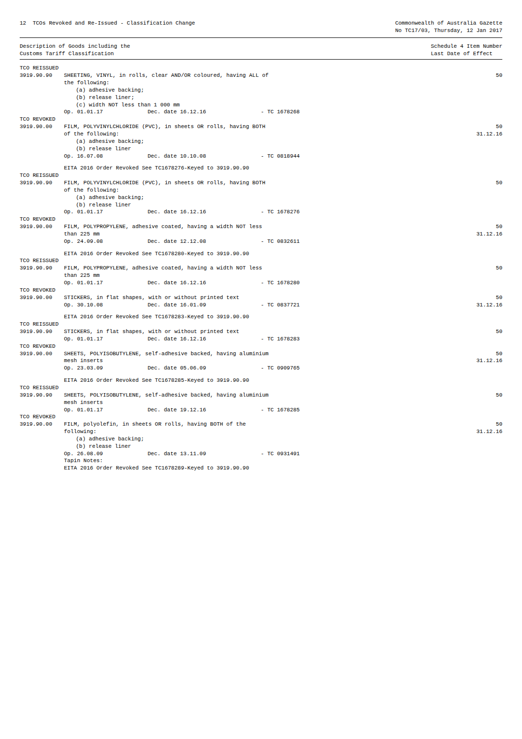12 TCOs Revoked and Re-Issued - Classification Change
Commonwealth of Australia Gazette
No TC17/03, Thursday, 12 Jan 2017
Description of Goods including the
Customs Tariff Classification
Schedule 4 Item Number
Last Date of Effect
| TCO REISSUED |
| 3919.90.90 | SHEETING, VINYL, in rolls, clear AND/OR coloured, having ALL of the following: (a) adhesive backing; (b) release liner; (c) width NOT less than 1 000 mm Op. 01.01.17 Dec. date 16.12.16 - TC 1678268 | 50 |
| TCO REVOKED |
| 3919.90.00 | FILM, POLYVINYLCHLORIDE (PVC), in sheets OR rolls, having BOTH of the following: (a) adhesive backing; (b) release liner Op. 16.07.08 Dec. date 10.10.08 - TC 0818944 EITA 2016 Order Revoked See TC1678276-Keyed to 3919.90.90 | 50 31.12.16 |
| TCO REISSUED |
| 3919.90.90 | FILM, POLYVINYLCHLORIDE (PVC), in sheets OR rolls, having BOTH of the following: (a) adhesive backing; (b) release liner Op. 01.01.17 Dec. date 16.12.16 - TC 1678276 | 50 |
| TCO REVOKED |
| 3919.90.00 | FILM, POLYPROPYLENE, adhesive coated, having a width NOT less than 225 mm Op. 24.09.08 Dec. date 12.12.08 - TC 0832611 EITA 2016 Order Revoked See TC1678280-Keyed to 3919.90.90 | 50 31.12.16 |
| TCO REISSUED |
| 3919.90.90 | FILM, POLYPROPYLENE, adhesive coated, having a width NOT less than 225 mm Op. 01.01.17 Dec. date 16.12.16 - TC 1678280 | 50 |
| TCO REVOKED |
| 3919.90.00 | STICKERS, in flat shapes, with or without printed text Op. 30.10.08 Dec. date 16.01.09 - TC 0837721 EITA 2016 Order Revoked See TC1678283-Keyed to 3919.90.90 | 50 31.12.16 |
| TCO REISSUED |
| 3919.90.90 | STICKERS, in flat shapes, with or without printed text Op. 01.01.17 Dec. date 16.12.16 - TC 1678283 | 50 |
| TCO REVOKED |
| 3919.90.00 | SHEETS, POLYISOBUTYLENE, self-adhesive backed, having aluminium mesh inserts Op. 23.03.09 Dec. date 05.06.09 - TC 0909765 EITA 2016 Order Revoked See TC1678285-Keyed to 3919.90.90 | 50 31.12.16 |
| TCO REISSUED |
| 3919.90.90 | SHEETS, POLYISOBUTYLENE, self-adhesive backed, having aluminium mesh inserts Op. 01.01.17 Dec. date 19.12.16 - TC 1678285 | 50 |
| TCO REVOKED |
| 3919.90.00 | FILM, polyolefin, in sheets OR rolls, having BOTH of the following: (a) adhesive backing; (b) release liner Op. 26.08.09 Dec. date 13.11.09 - TC 0931491 Tapin Notes: EITA 2016 Order Revoked See TC1678289-Keyed to 3919.90.90 | 50 31.12.16 |